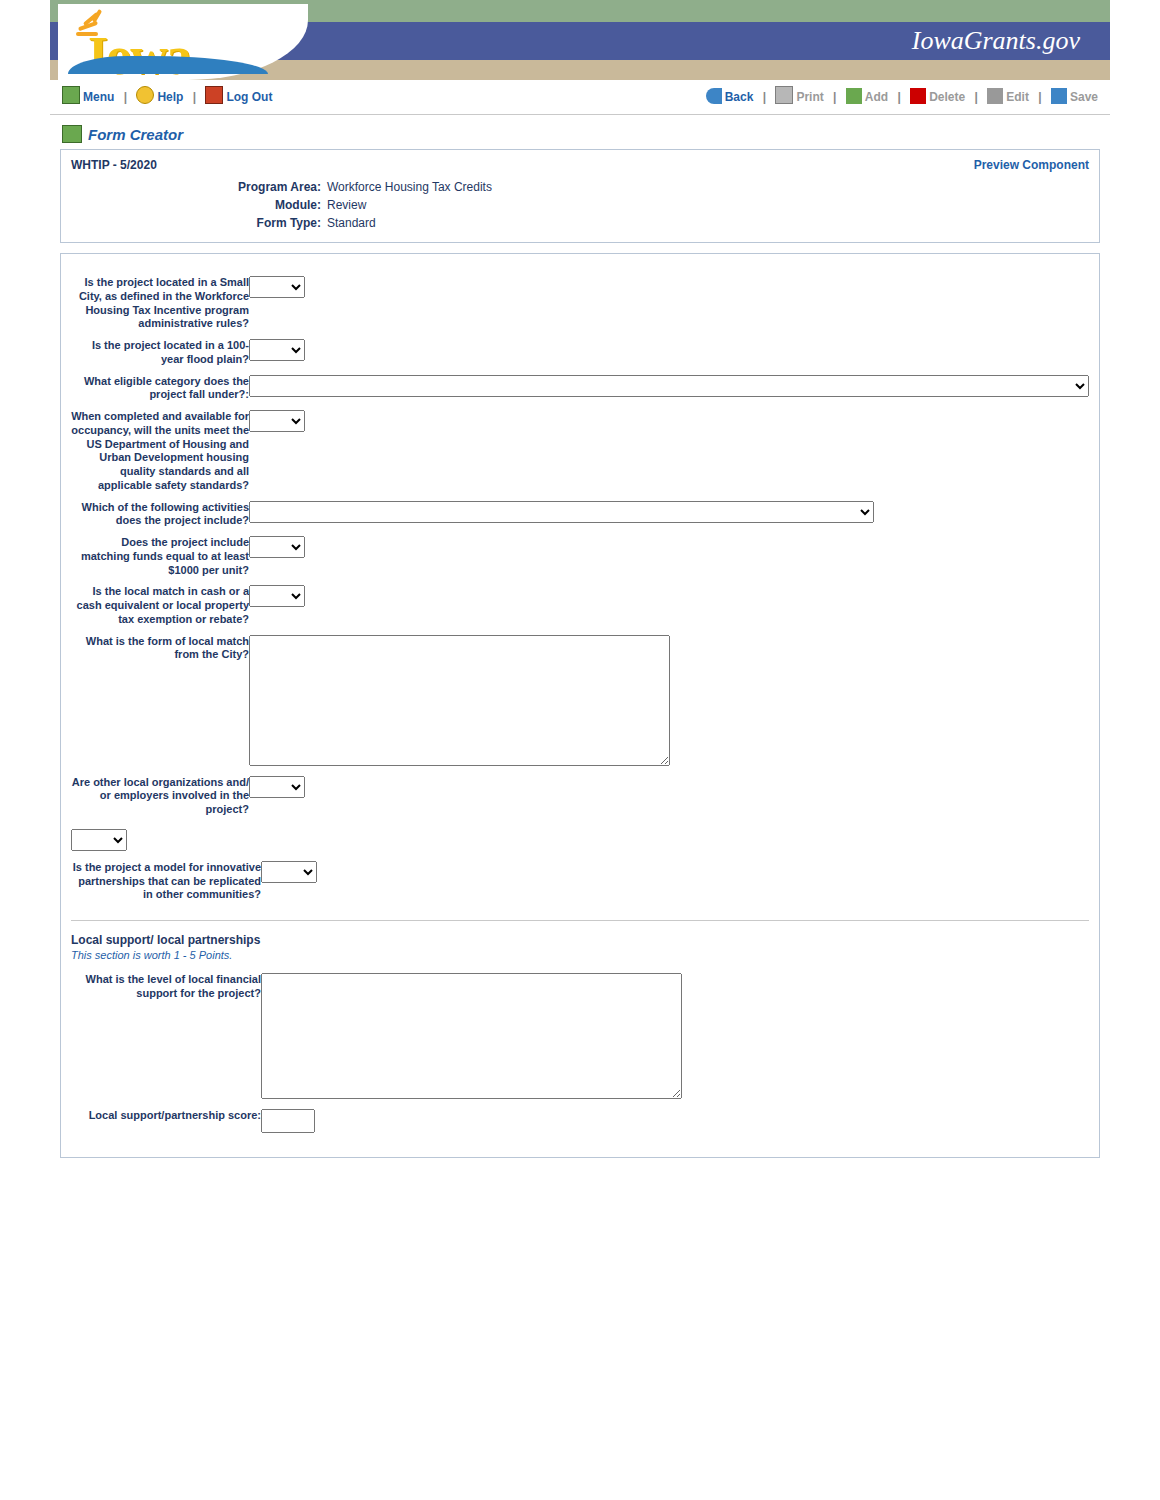Iowa
IowaGrants.gov
Menu | Help | Log Out
Back | Print | Add | Delete | Edit | Save
Form Creator
Preview Component
WHTIP - 5/2020
| Program Area: | Workforce Housing Tax Credits |
| Module: | Review |
| Form Type: | Standard |
| Is the project located in a Small City, as defined in the Workforce Housing Tax Incentive program administrative rules? | Yes No |
| Is the project located in a 100-year flood plain? | Yes No |
| What eligible category does the project fall under?: | |
| When completed and available for occupancy, will the units meet the US Department of Housing and Urban Development housing quality standards and all applicable safety standards? | Yes No |
| Which of the following activities does the project include? | |
| Does the project include matching funds equal to at least $1000 per unit? | Yes No |
| Is the local match in cash or a cash equivalent or local property tax exemption or rebate? | Yes No |
| What is the form of local match from the City? | |
| Are other local organizations and/ or employers involved in the project? | Yes No |
| Is the project a model for innovative partnerships that can be replicated in other communities? | Yes No |
Local support/ local partnerships
This section is worth 1 - 5 Points.
| What is the level of local financial support for the project? | |
| Local support/partnership score: | |